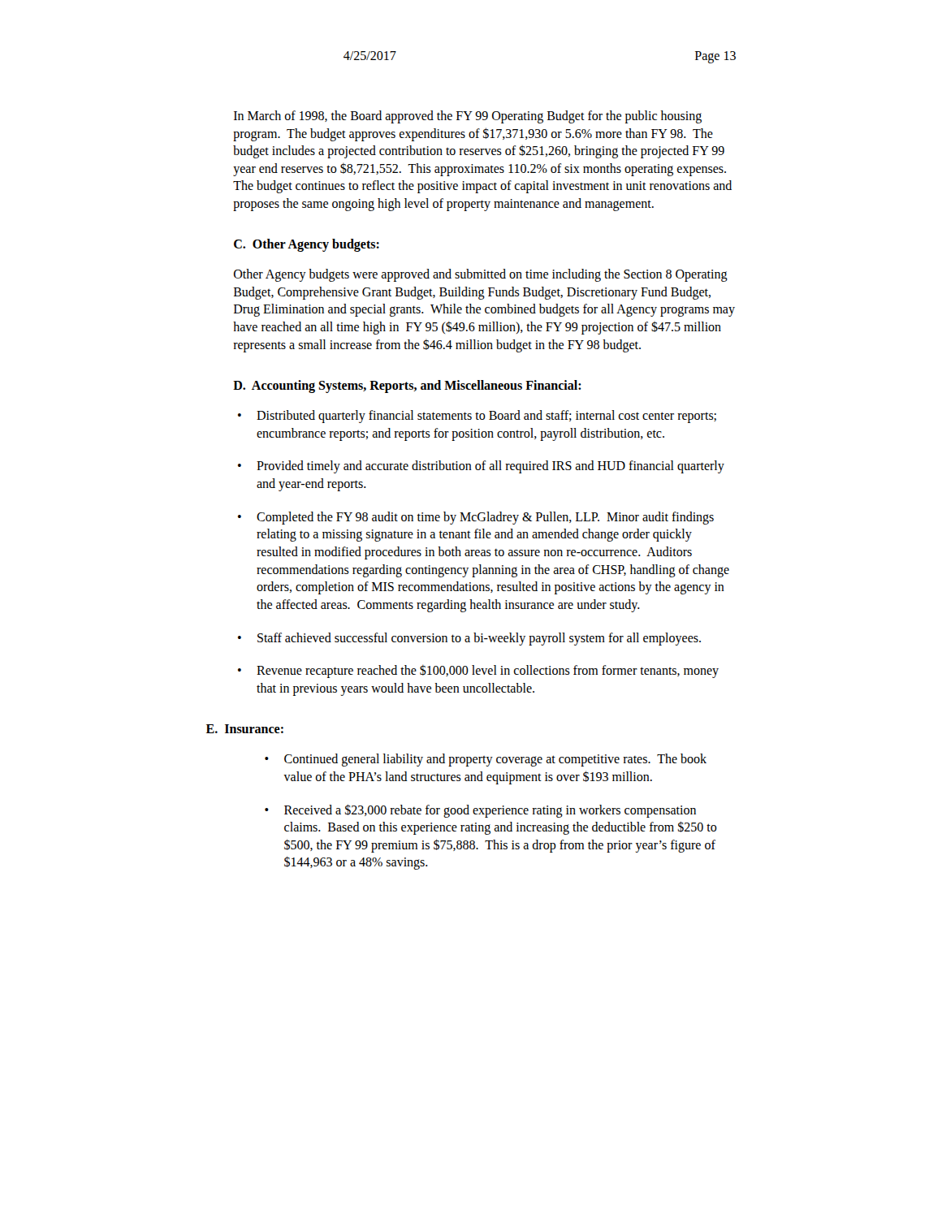4/25/2017 Page 13
In March of 1998, the Board approved the FY 99 Operating Budget for the public housing program. The budget approves expenditures of $17,371,930 or 5.6% more than FY 98. The budget includes a projected contribution to reserves of $251,260, bringing the projected FY 99 year end reserves to $8,721,552. This approximates 110.2% of six months operating expenses. The budget continues to reflect the positive impact of capital investment in unit renovations and proposes the same ongoing high level of property maintenance and management.
C. Other Agency budgets:
Other Agency budgets were approved and submitted on time including the Section 8 Operating Budget, Comprehensive Grant Budget, Building Funds Budget, Discretionary Fund Budget, Drug Elimination and special grants. While the combined budgets for all Agency programs may have reached an all time high in FY 95 ($49.6 million), the FY 99 projection of $47.5 million represents a small increase from the $46.4 million budget in the FY 98 budget.
D. Accounting Systems, Reports, and Miscellaneous Financial:
Distributed quarterly financial statements to Board and staff; internal cost center reports; encumbrance reports; and reports for position control, payroll distribution, etc.
Provided timely and accurate distribution of all required IRS and HUD financial quarterly and year-end reports.
Completed the FY 98 audit on time by McGladrey & Pullen, LLP. Minor audit findings relating to a missing signature in a tenant file and an amended change order quickly resulted in modified procedures in both areas to assure non re-occurrence. Auditors recommendations regarding contingency planning in the area of CHSP, handling of change orders, completion of MIS recommendations, resulted in positive actions by the agency in the affected areas. Comments regarding health insurance are under study.
Staff achieved successful conversion to a bi-weekly payroll system for all employees.
Revenue recapture reached the $100,000 level in collections from former tenants, money that in previous years would have been uncollectable.
E. Insurance:
Continued general liability and property coverage at competitive rates. The book value of the PHA’s land structures and equipment is over $193 million.
Received a $23,000 rebate for good experience rating in workers compensation claims. Based on this experience rating and increasing the deductible from $250 to $500, the FY 99 premium is $75,888. This is a drop from the prior year’s figure of $144,963 or a 48% savings.